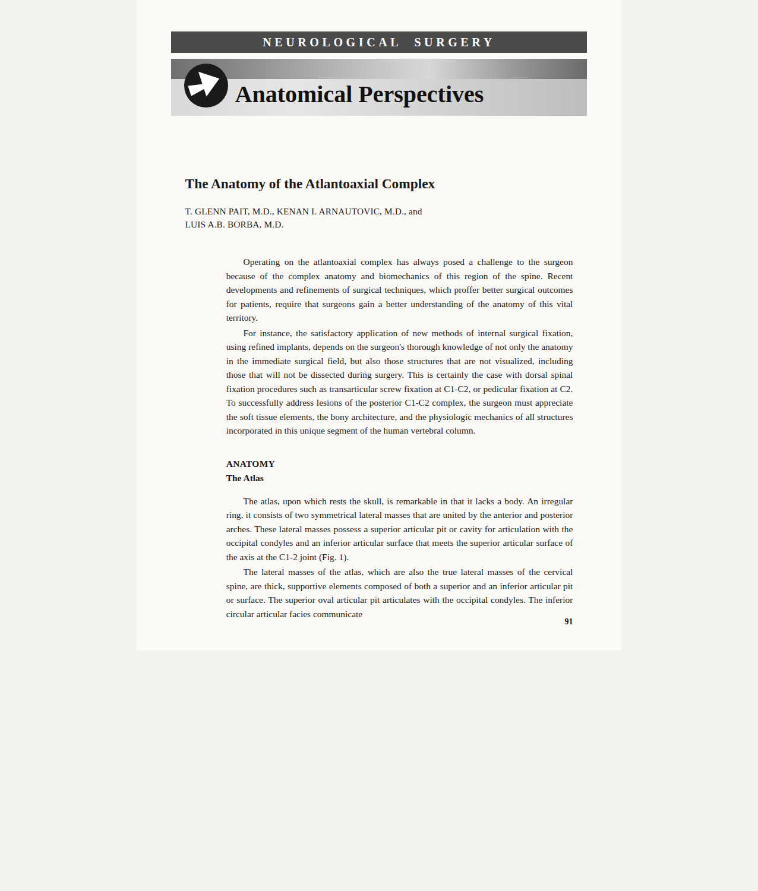Neurological Surgery
Anatomical Perspectives
The Anatomy of the Atlantoaxial Complex
T. GLENN PAIT, M.D., KENAN I. ARNAUTOVIC, M.D., and
LUIS A.B. BORBA, M.D.
Operating on the atlantoaxial complex has always posed a challenge to the surgeon because of the complex anatomy and biomechanics of this region of the spine. Recent developments and refinements of surgical techniques, which proffer better surgical outcomes for patients, require that surgeons gain a better understanding of the anatomy of this vital territory.
For instance, the satisfactory application of new methods of internal surgical fixation, using refined implants, depends on the surgeon's thorough knowledge of not only the anatomy in the immediate surgical field, but also those structures that are not visualized, including those that will not be dissected during surgery. This is certainly the case with dorsal spinal fixation procedures such as transarticular screw fixation at C1-C2, or pedicular fixation at C2. To successfully address lesions of the posterior C1-C2 complex, the surgeon must appreciate the soft tissue elements, the bony architecture, and the physiologic mechanics of all structures incorporated in this unique segment of the human vertebral column.
ANATOMY
The Atlas
The atlas, upon which rests the skull, is remarkable in that it lacks a body. An irregular ring, it consists of two symmetrical lateral masses that are united by the anterior and posterior arches. These lateral masses possess a superior articular pit or cavity for articulation with the occipital condyles and an inferior articular surface that meets the superior articular surface of the axis at the C1-2 joint (Fig. 1).
The lateral masses of the atlas, which are also the true lateral masses of the cervical spine, are thick, supportive elements composed of both a superior and an inferior articular pit or surface. The superior oval articular pit articulates with the occipital condyles. The inferior circular articular facies communicate
91